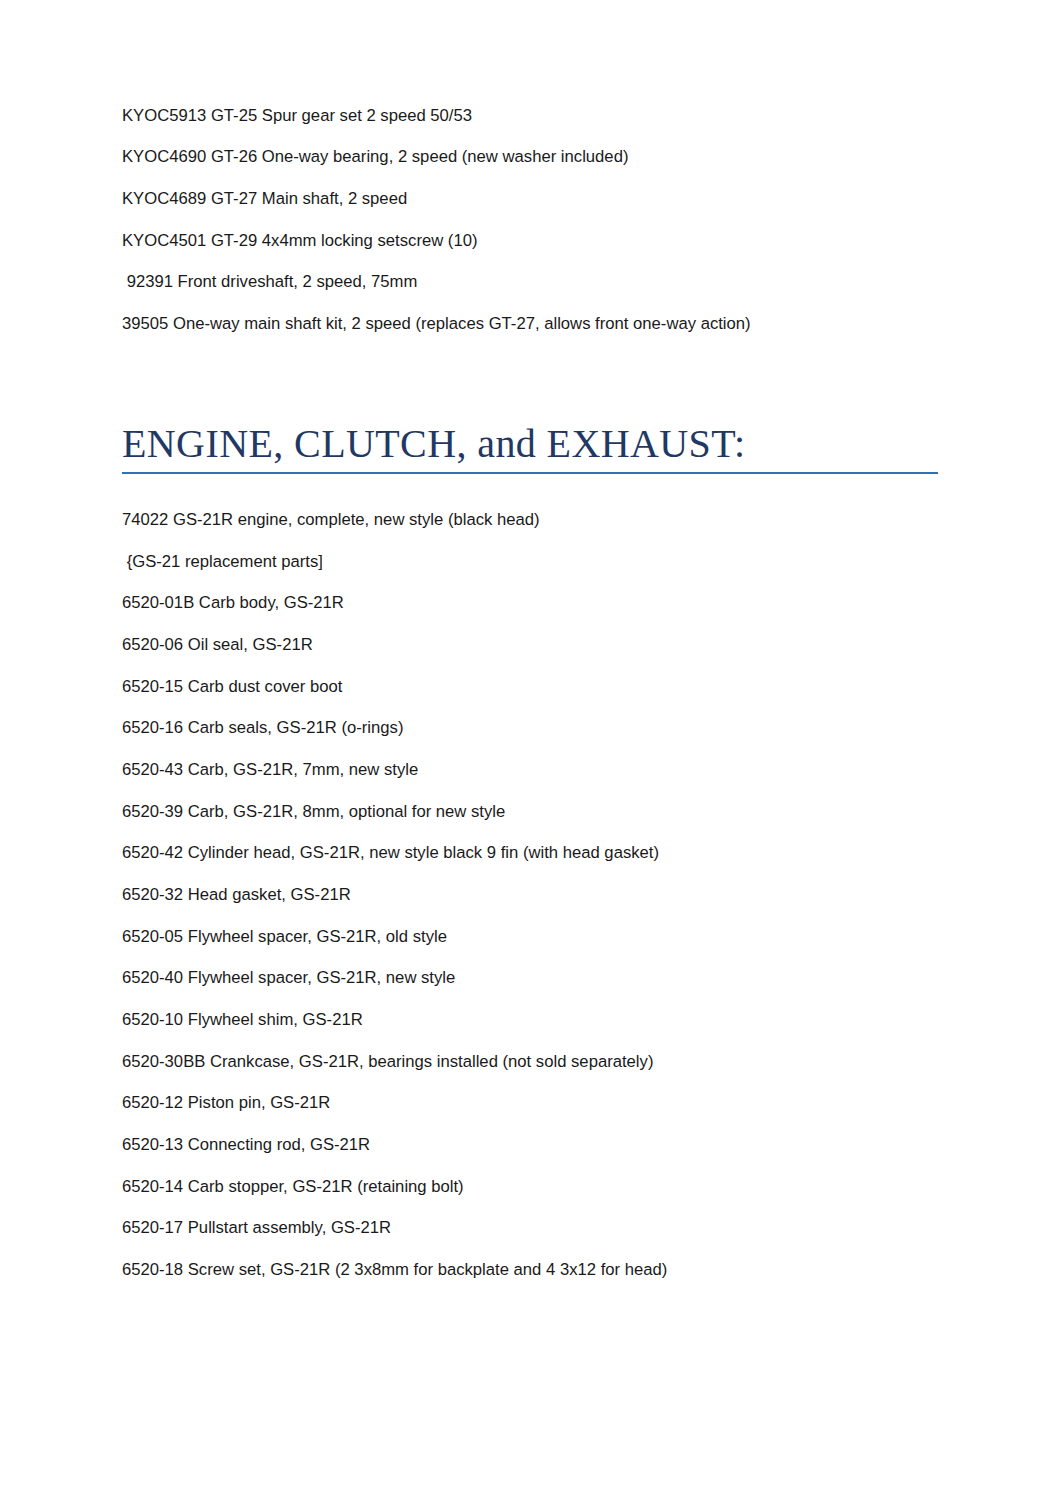KYOC5913 GT-25 Spur gear set 2 speed 50/53
KYOC4690 GT-26 One-way bearing, 2 speed (new washer included)
KYOC4689 GT-27 Main shaft, 2 speed
KYOC4501 GT-29 4x4mm locking setscrew (10)
92391 Front driveshaft, 2 speed, 75mm
39505 One-way main shaft kit, 2 speed (replaces GT-27, allows front one-way action)
ENGINE, CLUTCH, and EXHAUST:
74022 GS-21R engine, complete, new style (black head)
{GS-21 replacement parts]
6520-01B Carb body, GS-21R
6520-06 Oil seal, GS-21R
6520-15 Carb dust cover boot
6520-16 Carb seals, GS-21R (o-rings)
6520-43 Carb, GS-21R, 7mm, new style
6520-39 Carb, GS-21R, 8mm, optional for new style
6520-42 Cylinder head, GS-21R, new style black 9 fin (with head gasket)
6520-32 Head gasket, GS-21R
6520-05 Flywheel spacer, GS-21R, old style
6520-40 Flywheel spacer, GS-21R, new style
6520-10 Flywheel shim, GS-21R
6520-30BB Crankcase, GS-21R, bearings installed (not sold separately)
6520-12 Piston pin, GS-21R
6520-13 Connecting rod, GS-21R
6520-14 Carb stopper, GS-21R (retaining bolt)
6520-17 Pullstart assembly, GS-21R
6520-18 Screw set, GS-21R (2 3x8mm for backplate and 4 3x12 for head)